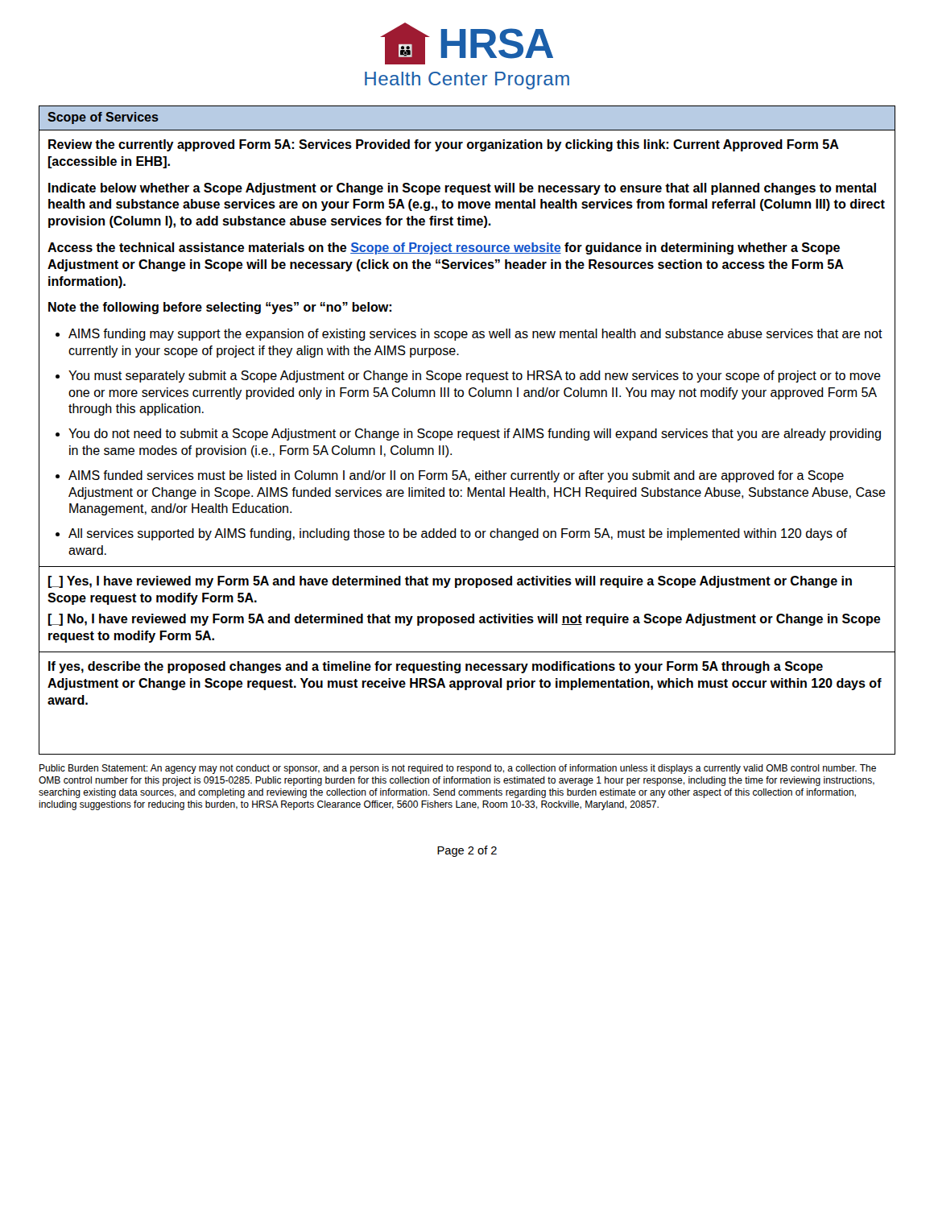👪
HRSA
Health Center Program
Scope of Services
| Review the currently approved Form 5A: Services Provided for your organization by clicking this link: Current Approved Form 5A [accessible in EHB]. Indicate below whether a Scope Adjustment or Change in Scope request will be necessary to ensure that all planned changes to mental health and substance abuse services are on your Form 5A (e.g., to move mental health services from formal referral (Column III) to direct provision (Column I), to add substance abuse services for the first time). Access the technical assistance materials on the Scope of Project resource website for guidance in determining whether a Scope Adjustment or Change in Scope will be necessary (click on the “Services” header in the Resources section to access the Form 5A information). Note the following before selecting “yes” or “no” below: AIMS funding may support the expansion of existing services in scope as well as new mental health and substance abuse services that are not currently in your scope of project if they align with the AIMS purpose. You must separately submit a Scope Adjustment or Change in Scope request to HRSA to add new services to your scope of project or to move one or more services currently provided only in Form 5A Column III to Column I and/or Column II. You may not modify your approved Form 5A through this application. You do not need to submit a Scope Adjustment or Change in Scope request if AIMS funding will expand services that you are already providing in the same modes of provision (i.e., Form 5A Column I, Column II). AIMS funded services must be listed in Column I and/or II on Form 5A, either currently or after you submit and are approved for a Scope Adjustment or Change in Scope. AIMS funded services are limited to: Mental Health, HCH Required Substance Abuse, Substance Abuse, Case Management, and/or Health Education. All services supported by AIMS funding, including those to be added to or changed on Form 5A, must be implemented within 120 days of award. |
| [_] Yes, I have reviewed my Form 5A and have determined that my proposed activities will require a Scope Adjustment or Change in Scope request to modify Form 5A. [_] No, I have reviewed my Form 5A and determined that my proposed activities will not require a Scope Adjustment or Change in Scope request to modify Form 5A. |
| If yes, describe the proposed changes and a timeline for requesting necessary modifications to your Form 5A through a Scope Adjustment or Change in Scope request. You must receive HRSA approval prior to implementation, which must occur within 120 days of award. |
Public Burden Statement: An agency may not conduct or sponsor, and a person is not required to respond to, a collection of information unless it displays a currently valid OMB control number. The OMB control number for this project is 0915-0285. Public reporting burden for this collection of information is estimated to average 1 hour per response, including the time for reviewing instructions, searching existing data sources, and completing and reviewing the collection of information. Send comments regarding this burden estimate or any other aspect of this collection of information, including suggestions for reducing this burden, to HRSA Reports Clearance Officer, 5600 Fishers Lane, Room 10-33, Rockville, Maryland, 20857.
Page 2 of 2